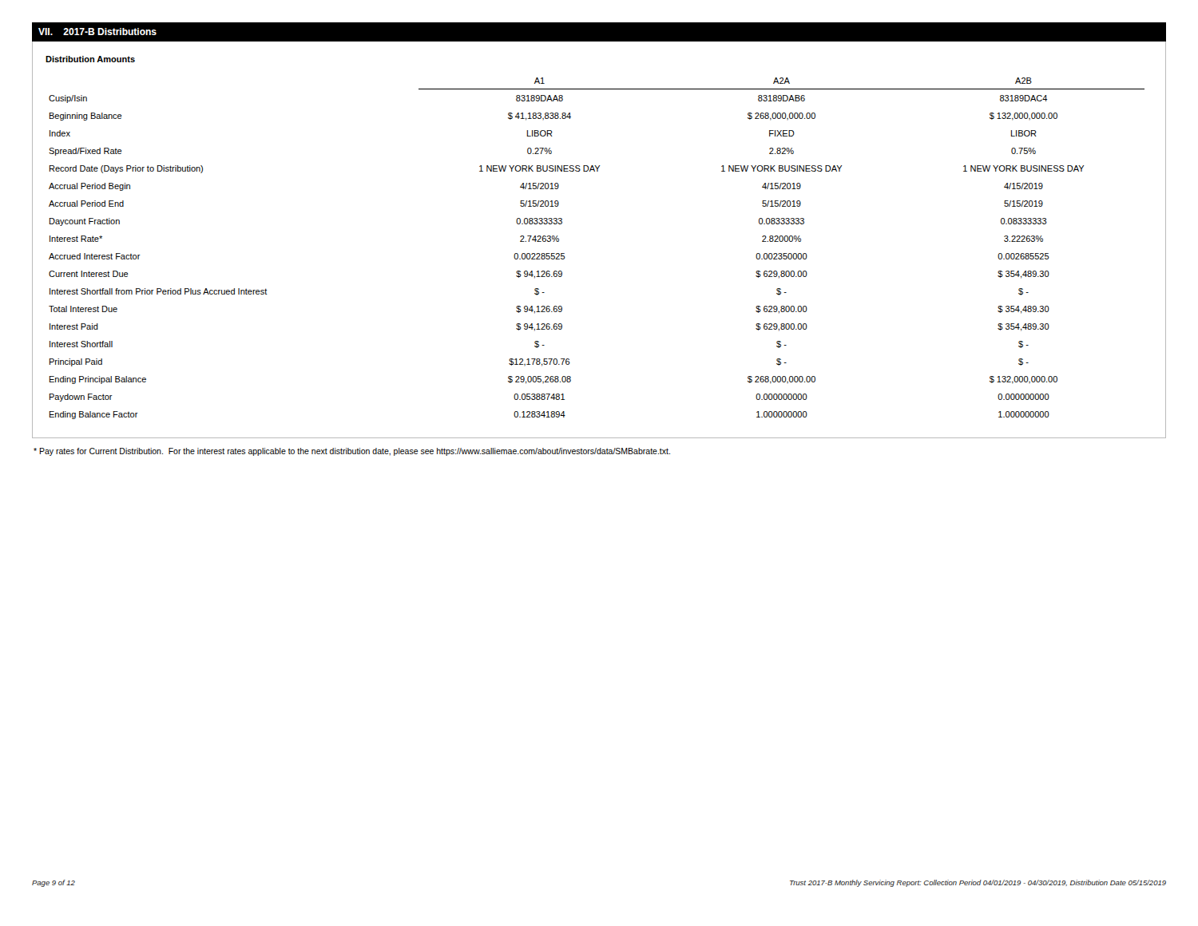VII. 2017-B Distributions
Distribution Amounts
| | A1 | A2A | A2B | |
| Cusip/Isin | 83189DAA8 | 83189DAB6 | 83189DAC4 | |
| Beginning Balance | $ 41,183,838.84 | $ 268,000,000.00 | $ 132,000,000.00 | |
| Index | LIBOR | FIXED | LIBOR | |
| Spread/Fixed Rate | 0.27% | 2.82% | 0.75% | |
| Record Date (Days Prior to Distribution) | 1 NEW YORK BUSINESS DAY | 1 NEW YORK BUSINESS DAY | 1 NEW YORK BUSINESS DAY | |
| Accrual Period Begin | 4/15/2019 | 4/15/2019 | 4/15/2019 | |
| Accrual Period End | 5/15/2019 | 5/15/2019 | 5/15/2019 | |
| Daycount Fraction | 0.08333333 | 0.08333333 | 0.08333333 | |
| Interest Rate* | 2.74263% | 2.82000% | 3.22263% | |
| Accrued Interest Factor | 0.002285525 | 0.002350000 | 0.002685525 | |
| Current Interest Due | $ 94,126.69 | $ 629,800.00 | $ 354,489.30 | |
| Interest Shortfall from Prior Period Plus Accrued Interest | $ - | $ - | $ - | |
| Total Interest Due | $ 94,126.69 | $ 629,800.00 | $ 354,489.30 | |
| Interest Paid | $ 94,126.69 | $ 629,800.00 | $ 354,489.30 | |
| Interest Shortfall | $ - | $ - | $ - | |
| Principal Paid | $12,178,570.76 | $ - | $ - | |
| Ending Principal Balance | $ 29,005,268.08 | $ 268,000,000.00 | $ 132,000,000.00 | |
| Paydown Factor | 0.053887481 | 0.000000000 | 0.000000000 | |
| Ending Balance Factor | 0.128341894 | 1.000000000 | 1.000000000 | |
* Pay rates for Current Distribution. For the interest rates applicable to the next distribution date, please see https://www.salliemae.com/about/investors/data/SMBabrate.txt.
Page 9 of 12
Trust 2017-B Monthly Servicing Report: Collection Period 04/01/2019 - 04/30/2019, Distribution Date 05/15/2019